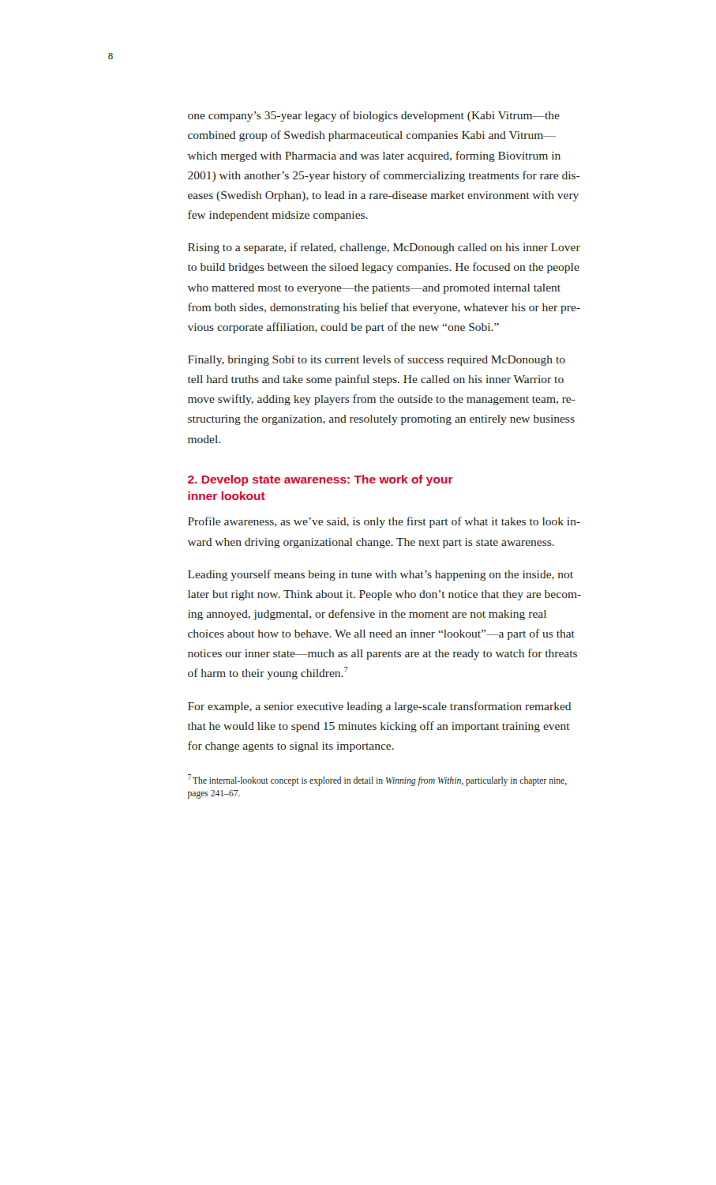8
one company’s 35-year legacy of biologics development (Kabi Vitrum—the combined group of Swedish pharmaceutical companies Kabi and Vitrum—which merged with Pharmacia and was later acquired, forming Biovitrum in 2001) with another’s 25-year history of commercializing treatments for rare diseases (Swedish Orphan), to lead in a rare-disease market environment with very few independent midsize companies.
Rising to a separate, if related, challenge, McDonough called on his inner Lover to build bridges between the siloed legacy companies. He focused on the people who mattered most to everyone—the patients—and promoted internal talent from both sides, demonstrating his belief that everyone, whatever his or her previous corporate affiliation, could be part of the new “one Sobi.”
Finally, bringing Sobi to its current levels of success required McDonough to tell hard truths and take some painful steps. He called on his inner Warrior to move swiftly, adding key players from the outside to the management team, restructuring the organization, and resolutely promoting an entirely new business model.
2. Develop state awareness: The work of your
inner lookout
Profile awareness, as we’ve said, is only the first part of what it takes to look inward when driving organizational change. The next part is state awareness.
Leading yourself means being in tune with what’s happening on the inside, not later but right now. Think about it. People who don’t notice that they are becoming annoyed, judgmental, or defensive in the moment are not making real choices about how to behave. We all need an inner “lookout”—a part of us that notices our inner state—much as all parents are at the ready to watch for threats of harm to their young children.7
For example, a senior executive leading a large-scale transformation remarked that he would like to spend 15 minutes kicking off an important training event for change agents to signal its importance.
7The internal-lookout concept is explored in detail in Winning from Within, particularly in chapter nine, pages 241–67.